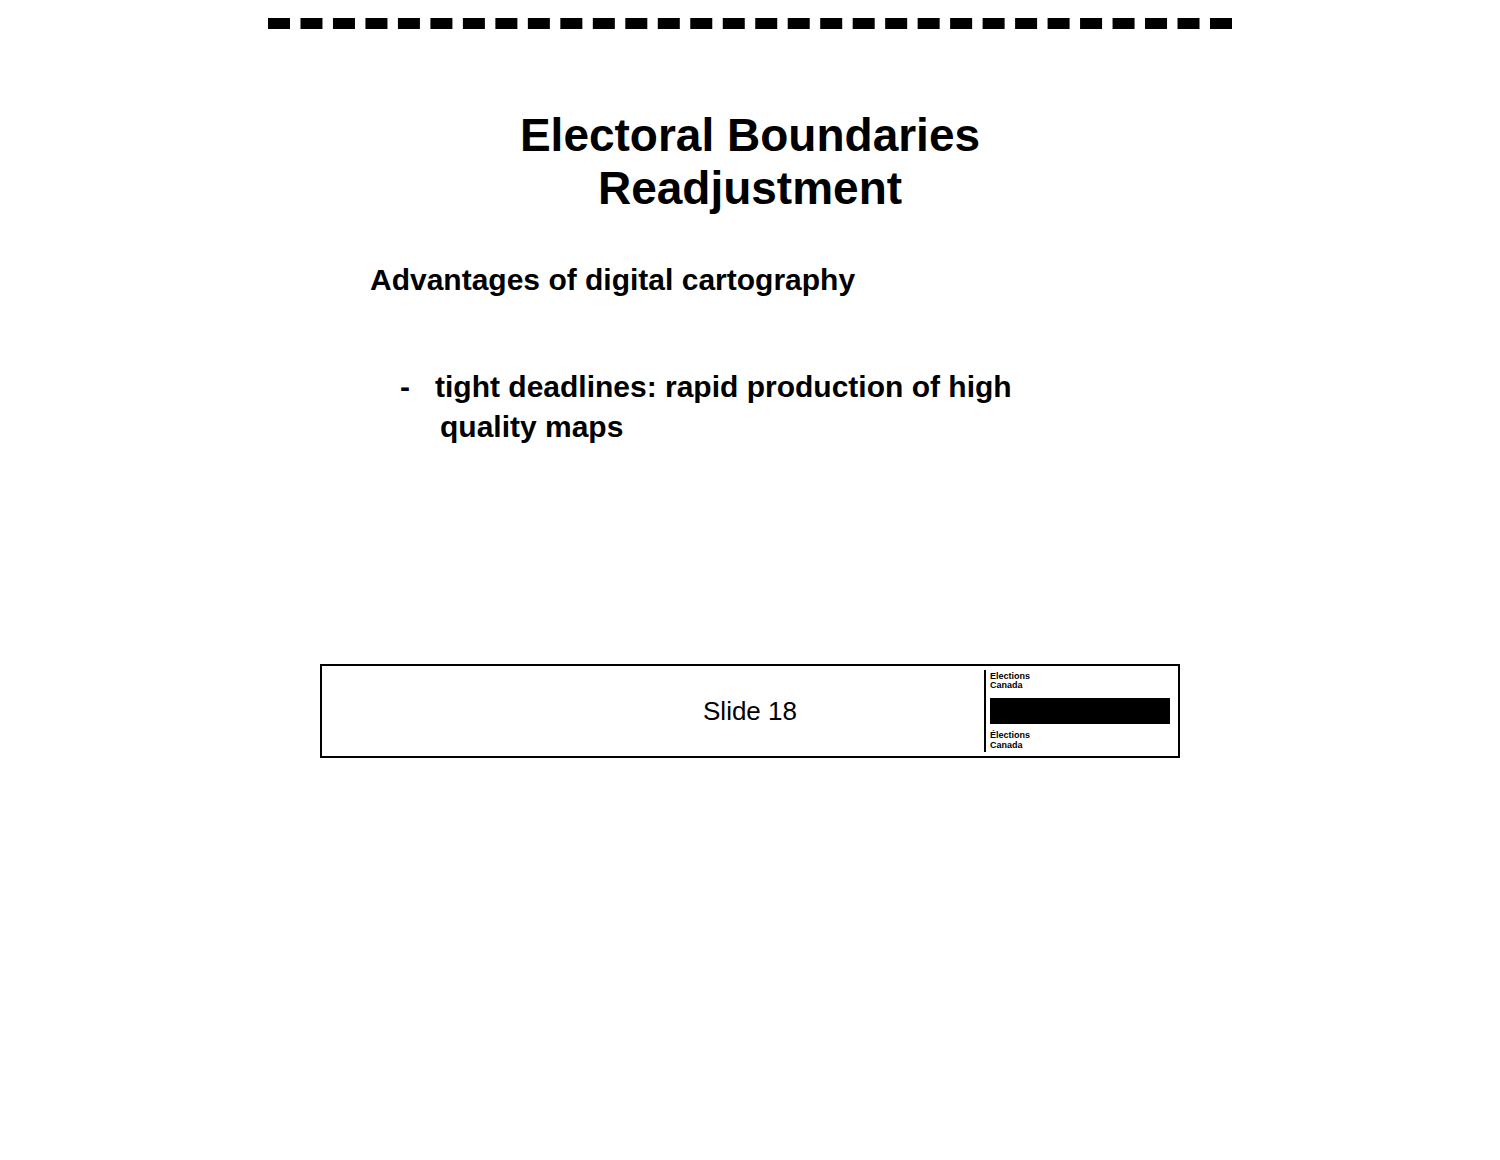Electoral Boundaries
Readjustment
Advantages of digital cartography
tight deadlines: rapid production of high quality maps
Slide 18
Elections
Canada
Élections
Canada